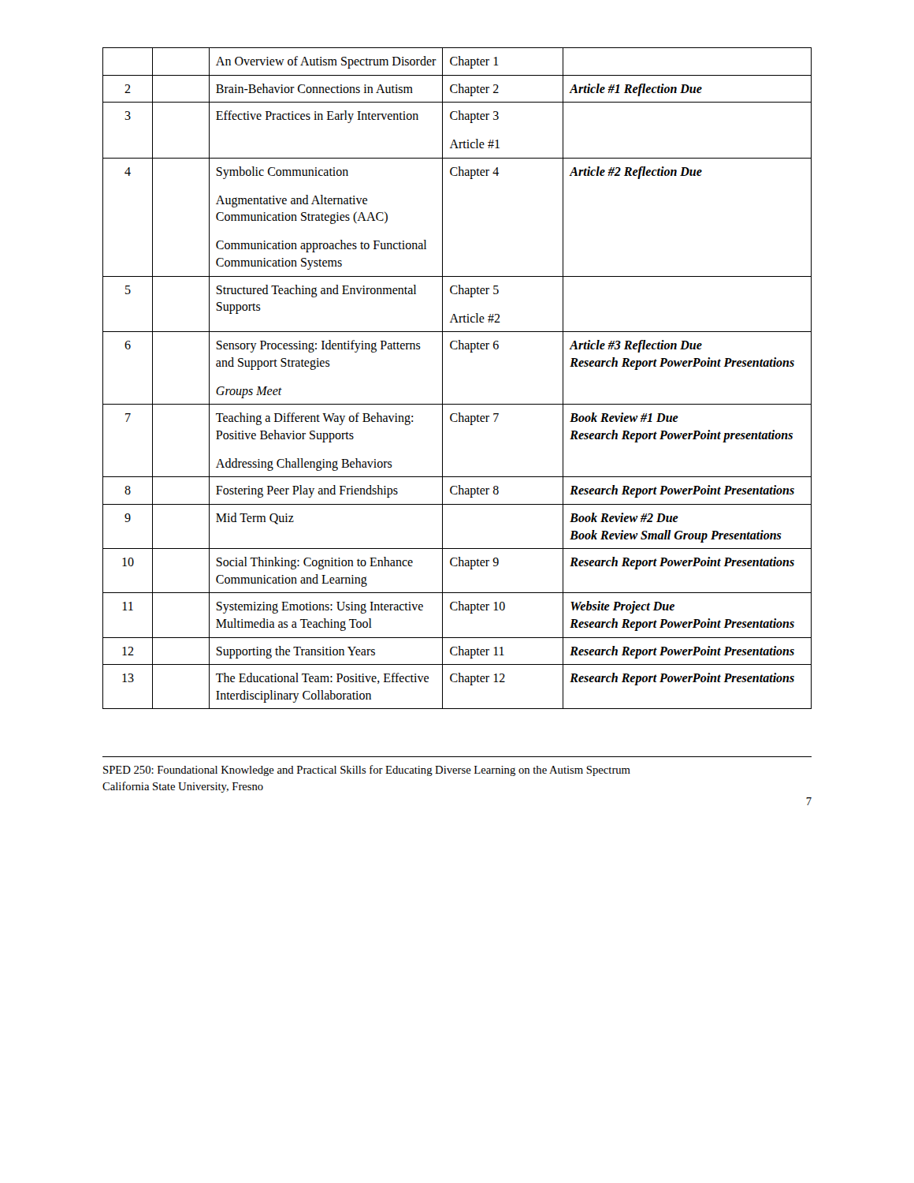| | | An Overview of Autism Spectrum Disorder | Chapter 1 | |
| 2 | | Brain-Behavior Connections in Autism | Chapter 2 | Article #1 Reflection Due |
| 3 | | Effective Practices in Early Intervention | Chapter 3 Article #1 | |
| 4 | | Symbolic Communication Augmentative and Alternative Communication Strategies (AAC) Communication approaches to Functional Communication Systems | Chapter 4 | Article #2 Reflection Due |
| 5 | | Structured Teaching and Environmental Supports | Chapter 5 Article #2 | |
| 6 | | Sensory Processing: Identifying Patterns and Support Strategies Groups Meet | Chapter 6 | Article #3 Reflection Due Research Report PowerPoint Presentations |
| 7 | | Teaching a Different Way of Behaving: Positive Behavior Supports Addressing Challenging Behaviors | Chapter 7 | Book Review #1 Due Research Report PowerPoint presentations |
| 8 | | Fostering Peer Play and Friendships | Chapter 8 | Research Report PowerPoint Presentations |
| 9 | | Mid Term Quiz | | Book Review #2 Due Book Review Small Group Presentations |
| 10 | | Social Thinking: Cognition to Enhance Communication and Learning | Chapter 9 | Research Report PowerPoint Presentations |
| 11 | | Systemizing Emotions: Using Interactive Multimedia as a Teaching Tool | Chapter 10 | Website Project Due Research Report PowerPoint Presentations |
| 12 | | Supporting the Transition Years | Chapter 11 | Research Report PowerPoint Presentations |
| 13 | | The Educational Team: Positive, Effective Interdisciplinary Collaboration | Chapter 12 | Research Report PowerPoint Presentations |
SPED 250: Foundational Knowledge and Practical Skills for Educating Diverse Learning on the Autism Spectrum
California State University, Fresno
7